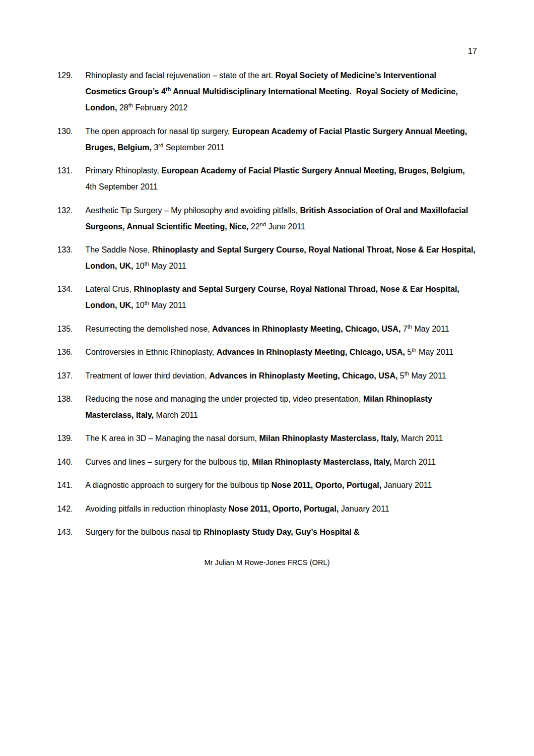17
129. Rhinoplasty and facial rejuvenation – state of the art. Royal Society of Medicine’s Interventional Cosmetics Group’s 4th Annual Multidisciplinary International Meeting. Royal Society of Medicine, London, 28th February 2012
130. The open approach for nasal tip surgery, European Academy of Facial Plastic Surgery Annual Meeting, Bruges, Belgium, 3rd September 2011
131. Primary Rhinoplasty, European Academy of Facial Plastic Surgery Annual Meeting, Bruges, Belgium, 4th September 2011
132. Aesthetic Tip Surgery – My philosophy and avoiding pitfalls, British Association of Oral and Maxillofacial Surgeons, Annual Scientific Meeting, Nice, 22nd June 2011
133. The Saddle Nose, Rhinoplasty and Septal Surgery Course, Royal National Throat, Nose & Ear Hospital, London, UK, 10th May 2011
134. Lateral Crus, Rhinoplasty and Septal Surgery Course, Royal National Throad, Nose & Ear Hospital, London, UK, 10th May 2011
135. Resurrecting the demolished nose, Advances in Rhinoplasty Meeting, Chicago, USA, 7th May 2011
136. Controversies in Ethnic Rhinoplasty, Advances in Rhinoplasty Meeting, Chicago, USA, 5th May 2011
137. Treatment of lower third deviation, Advances in Rhinoplasty Meeting, Chicago, USA, 5th May 2011
138. Reducing the nose and managing the under projected tip, video presentation, Milan Rhinoplasty Masterclass, Italy, March 2011
139. The K area in 3D – Managing the nasal dorsum, Milan Rhinoplasty Masterclass, Italy, March 2011
140. Curves and lines – surgery for the bulbous tip, Milan Rhinoplasty Masterclass, Italy, March 2011
141. A diagnostic approach to surgery for the bulbous tip Nose 2011, Oporto, Portugal, January 2011
142. Avoiding pitfalls in reduction rhinoplasty Nose 2011, Oporto, Portugal, January 2011
143. Surgery for the bulbous nasal tip Rhinoplasty Study Day, Guy’s Hospital &
Mr Julian M Rowe-Jones FRCS (ORL)